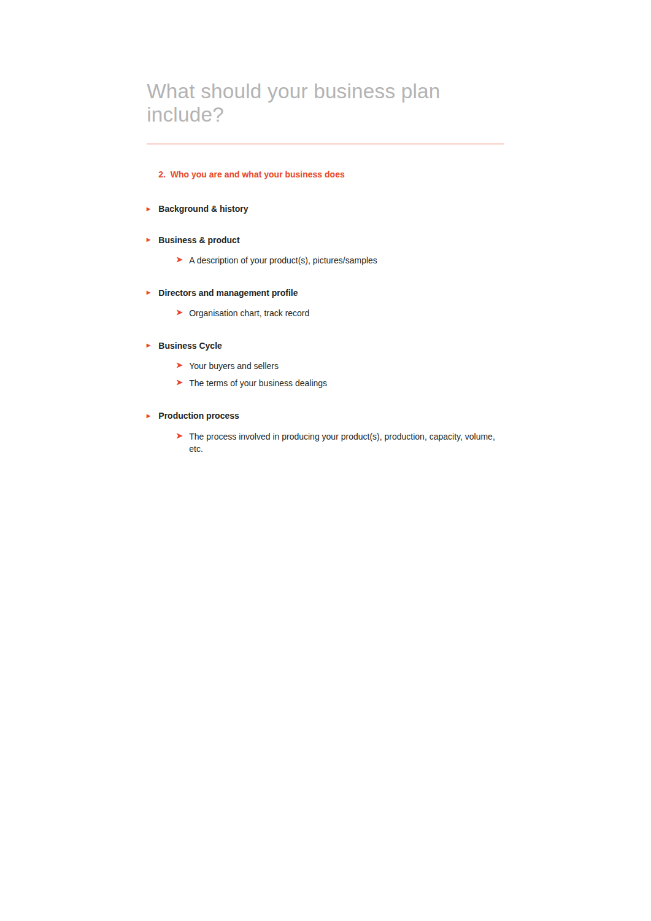What should your business plan include?
2. Who you are and what your business does
▸Background & history
▸Business & product
➤A description of your product(s), pictures/samples
▸Directors and management profile
➤Organisation chart, track record
▸Business Cycle
➤Your buyers and sellers
➤The terms of your business dealings
▸Production process
➤The process involved in producing your product(s), production, capacity, volume, etc.